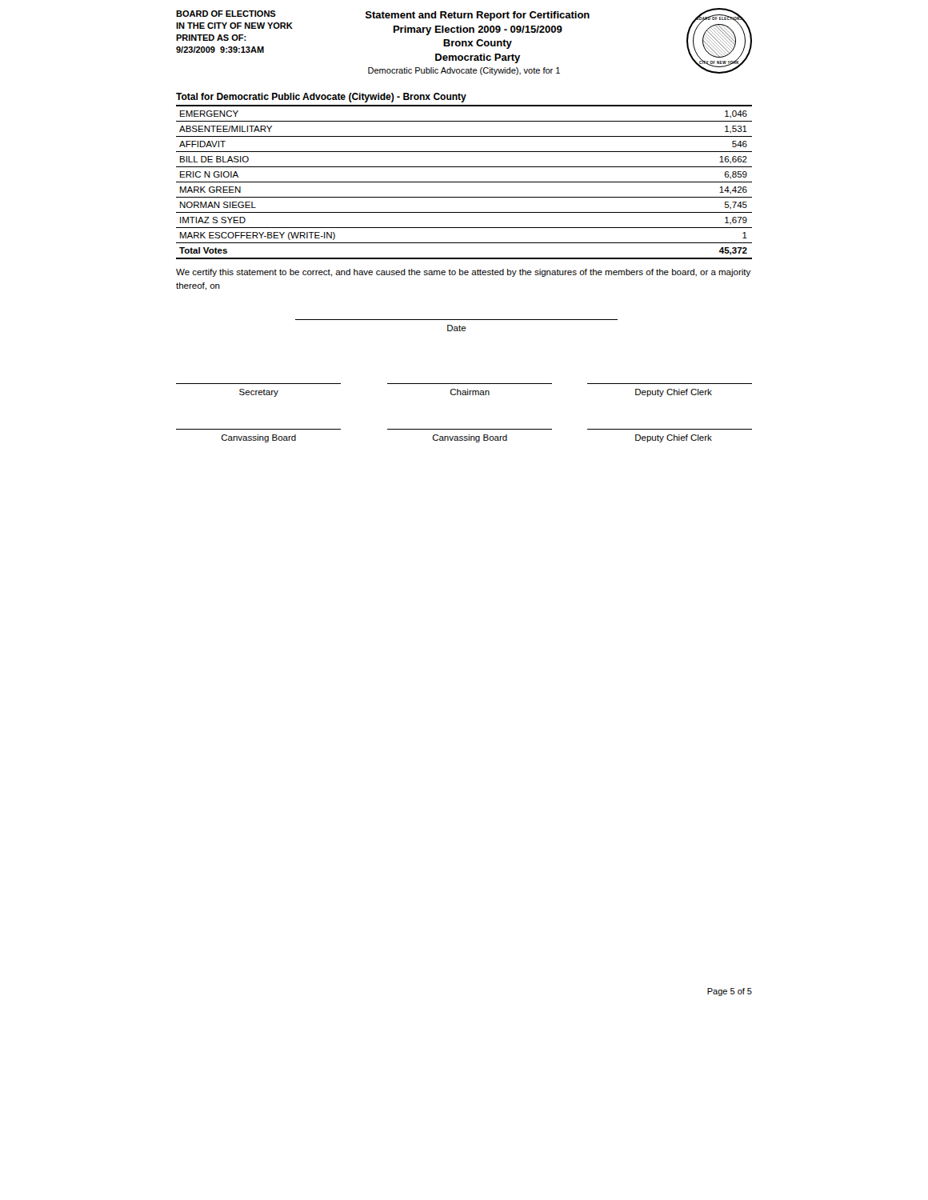BOARD OF ELECTIONS
IN THE CITY OF NEW YORK
PRINTED AS OF:
9/23/2009 9:39:13AM
BOARD OF ELECTIONS
CITY OF NEW YORK
Statement and Return Report for Certification
Primary Election 2009 - 09/15/2009
Bronx County
Democratic Party
Democratic Public Advocate (Citywide), vote for 1
Total for Democratic Public Advocate (Citywide) - Bronx County
| EMERGENCY | 1,046 |
| ABSENTEE/MILITARY | 1,531 |
| AFFIDAVIT | 546 |
| BILL DE BLASIO | 16,662 |
| ERIC N GIOIA | 6,859 |
| MARK GREEN | 14,426 |
| NORMAN SIEGEL | 5,745 |
| IMTIAZ S SYED | 1,679 |
| MARK ESCOFFERY-BEY (WRITE-IN) | 1 |
| Total Votes | 45,372 |
We certify this statement to be correct, and have caused the same to be attested by the signatures of the members of the board, or a majority thereof, on
Date
Secretary
Chairman
Deputy Chief Clerk
Canvassing Board
Canvassing Board
Deputy Chief Clerk
Page 5 of 5